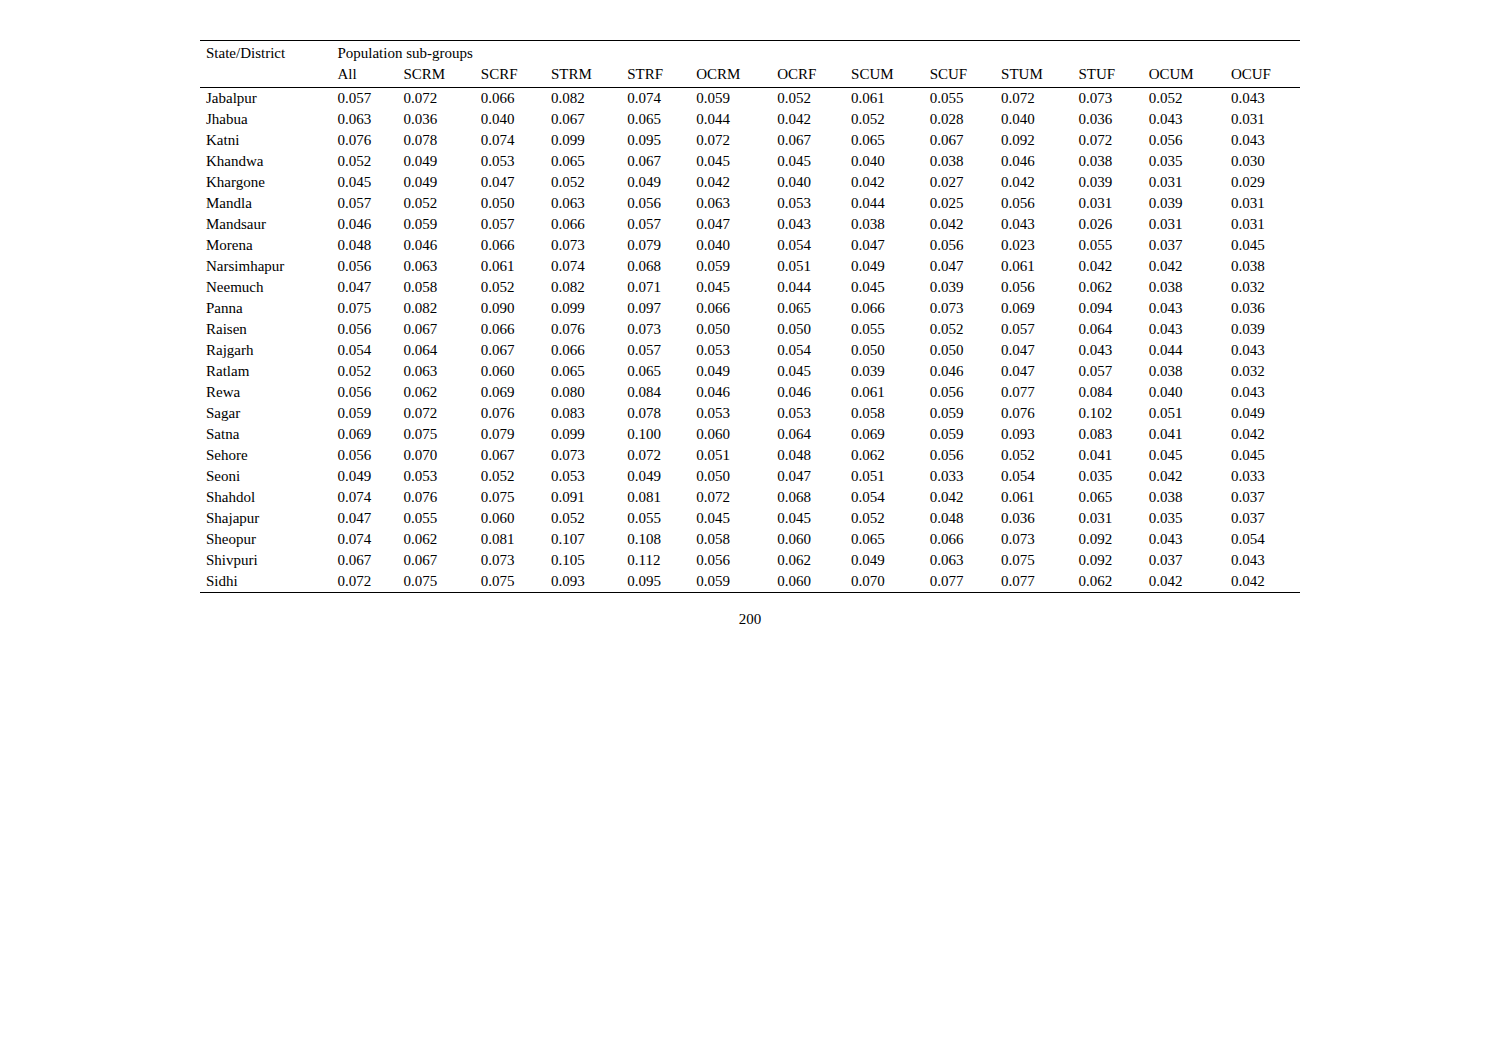| State/District | Population sub-groups |
| --- | --- |
| | All | SCRM | SCRF | STRM | STRF | OCRM | OCRF | SCUM | SCUF | STUM | STUF | OCUM | OCUF |
| Jabalpur | 0.057 | 0.072 | 0.066 | 0.082 | 0.074 | 0.059 | 0.052 | 0.061 | 0.055 | 0.072 | 0.073 | 0.052 | 0.043 |
| Jhabua | 0.063 | 0.036 | 0.040 | 0.067 | 0.065 | 0.044 | 0.042 | 0.052 | 0.028 | 0.040 | 0.036 | 0.043 | 0.031 |
| Katni | 0.076 | 0.078 | 0.074 | 0.099 | 0.095 | 0.072 | 0.067 | 0.065 | 0.067 | 0.092 | 0.072 | 0.056 | 0.043 |
| Khandwa | 0.052 | 0.049 | 0.053 | 0.065 | 0.067 | 0.045 | 0.045 | 0.040 | 0.038 | 0.046 | 0.038 | 0.035 | 0.030 |
| Khargone | 0.045 | 0.049 | 0.047 | 0.052 | 0.049 | 0.042 | 0.040 | 0.042 | 0.027 | 0.042 | 0.039 | 0.031 | 0.029 |
| Mandla | 0.057 | 0.052 | 0.050 | 0.063 | 0.056 | 0.063 | 0.053 | 0.044 | 0.025 | 0.056 | 0.031 | 0.039 | 0.031 |
| Mandsaur | 0.046 | 0.059 | 0.057 | 0.066 | 0.057 | 0.047 | 0.043 | 0.038 | 0.042 | 0.043 | 0.026 | 0.031 | 0.031 |
| Morena | 0.048 | 0.046 | 0.066 | 0.073 | 0.079 | 0.040 | 0.054 | 0.047 | 0.056 | 0.023 | 0.055 | 0.037 | 0.045 |
| Narsimhapur | 0.056 | 0.063 | 0.061 | 0.074 | 0.068 | 0.059 | 0.051 | 0.049 | 0.047 | 0.061 | 0.042 | 0.042 | 0.038 |
| Neemuch | 0.047 | 0.058 | 0.052 | 0.082 | 0.071 | 0.045 | 0.044 | 0.045 | 0.039 | 0.056 | 0.062 | 0.038 | 0.032 |
| Panna | 0.075 | 0.082 | 0.090 | 0.099 | 0.097 | 0.066 | 0.065 | 0.066 | 0.073 | 0.069 | 0.094 | 0.043 | 0.036 |
| Raisen | 0.056 | 0.067 | 0.066 | 0.076 | 0.073 | 0.050 | 0.050 | 0.055 | 0.052 | 0.057 | 0.064 | 0.043 | 0.039 |
| Rajgarh | 0.054 | 0.064 | 0.067 | 0.066 | 0.057 | 0.053 | 0.054 | 0.050 | 0.050 | 0.047 | 0.043 | 0.044 | 0.043 |
| Ratlam | 0.052 | 0.063 | 0.060 | 0.065 | 0.065 | 0.049 | 0.045 | 0.039 | 0.046 | 0.047 | 0.057 | 0.038 | 0.032 |
| Rewa | 0.056 | 0.062 | 0.069 | 0.080 | 0.084 | 0.046 | 0.046 | 0.061 | 0.056 | 0.077 | 0.084 | 0.040 | 0.043 |
| Sagar | 0.059 | 0.072 | 0.076 | 0.083 | 0.078 | 0.053 | 0.053 | 0.058 | 0.059 | 0.076 | 0.102 | 0.051 | 0.049 |
| Satna | 0.069 | 0.075 | 0.079 | 0.099 | 0.100 | 0.060 | 0.064 | 0.069 | 0.059 | 0.093 | 0.083 | 0.041 | 0.042 |
| Sehore | 0.056 | 0.070 | 0.067 | 0.073 | 0.072 | 0.051 | 0.048 | 0.062 | 0.056 | 0.052 | 0.041 | 0.045 | 0.045 |
| Seoni | 0.049 | 0.053 | 0.052 | 0.053 | 0.049 | 0.050 | 0.047 | 0.051 | 0.033 | 0.054 | 0.035 | 0.042 | 0.033 |
| Shahdol | 0.074 | 0.076 | 0.075 | 0.091 | 0.081 | 0.072 | 0.068 | 0.054 | 0.042 | 0.061 | 0.065 | 0.038 | 0.037 |
| Shajapur | 0.047 | 0.055 | 0.060 | 0.052 | 0.055 | 0.045 | 0.045 | 0.052 | 0.048 | 0.036 | 0.031 | 0.035 | 0.037 |
| Sheopur | 0.074 | 0.062 | 0.081 | 0.107 | 0.108 | 0.058 | 0.060 | 0.065 | 0.066 | 0.073 | 0.092 | 0.043 | 0.054 |
| Shivpuri | 0.067 | 0.067 | 0.073 | 0.105 | 0.112 | 0.056 | 0.062 | 0.049 | 0.063 | 0.075 | 0.092 | 0.037 | 0.043 |
| Sidhi | 0.072 | 0.075 | 0.075 | 0.093 | 0.095 | 0.059 | 0.060 | 0.070 | 0.077 | 0.077 | 0.062 | 0.042 | 0.042 |
200